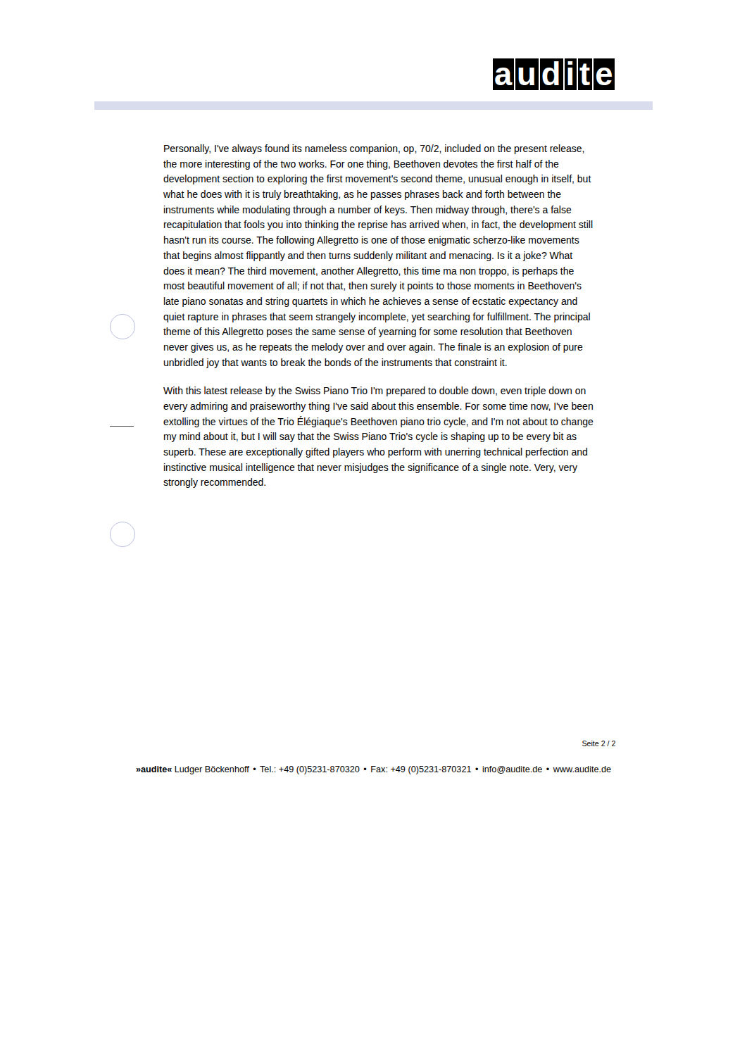audite
Personally, I've always found its nameless companion, op, 70/2, included on the present release, the more interesting of the two works. For one thing, Beethoven devotes the first half of the development section to exploring the first movement's second theme, unusual enough in itself, but what he does with it is truly breathtaking, as he passes phrases back and forth between the instruments while modulating through a number of keys. Then midway through, there's a false recapitulation that fools you into thinking the reprise has arrived when, in fact, the development still hasn't run its course. The following Allegretto is one of those enigmatic scherzo-like movements that begins almost flippantly and then turns suddenly militant and menacing. Is it a joke? What does it mean? The third movement, another Allegretto, this time ma non troppo, is perhaps the most beautiful movement of all; if not that, then surely it points to those moments in Beethoven's late piano sonatas and string quartets in which he achieves a sense of ecstatic expectancy and quiet rapture in phrases that seem strangely incomplete, yet searching for fulfillment. The principal theme of this Allegretto poses the same sense of yearning for some resolution that Beethoven never gives us, as he repeats the melody over and over again. The finale is an explosion of pure unbridled joy that wants to break the bonds of the instruments that constraint it.
With this latest release by the Swiss Piano Trio I'm prepared to double down, even triple down on every admiring and praiseworthy thing I've said about this ensemble. For some time now, I've been extolling the virtues of the Trio Élégiaque's Beethoven piano trio cycle, and I'm not about to change my mind about it, but I will say that the Swiss Piano Trio's cycle is shaping up to be every bit as superb. These are exceptionally gifted players who perform with unerring technical perfection and instinctive musical intelligence that never misjudges the significance of a single note. Very, very strongly recommended.
Seite 2 / 2
»audite« Ludger Böckenhoff • Tel.: +49 (0)5231-870320 • Fax: +49 (0)5231-870321 • info@audite.de • www.audite.de